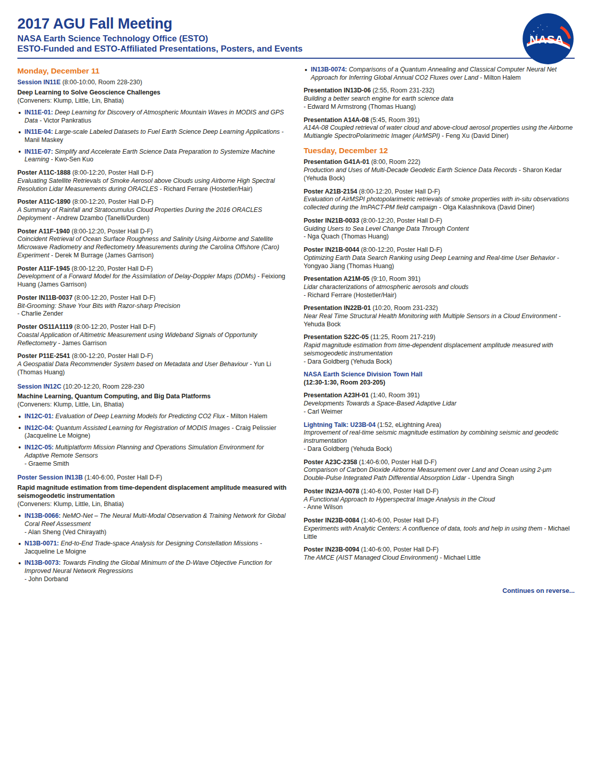NASA
2017 AGU Fall Meeting
NASA Earth Science Technology Office (ESTO)
ESTO-Funded and ESTO-Affiliated Presentations, Posters, and Events
Monday, December 11
Session IN11E (8:00-10:00, Room 228-230)
Deep Learning to Solve Geoscience Challenges
(Conveners: Klump, Little, Lin, Bhatia)
IN11E-01: Deep Learning for Discovery of Atmospheric Mountain Waves in MODIS and GPS Data - Victor Pankratius
IN11E-04: Large-scale Labeled Datasets to Fuel Earth Science Deep Learning Applications - Manil Maskey
IN11E-07: Simplify and Accelerate Earth Science Data Preparation to Systemize Machine Learning - Kwo-Sen Kuo
Poster A11C-1888 (8:00-12:20, Poster Hall D-F)
Evaluating Satellite Retrievals of Smoke Aerosol above Clouds using Airborne High Spectral Resolution Lidar Measurements during ORACLES - Richard Ferrare (Hostetler/Hair)
Poster A11C-1890 (8:00-12:20, Poster Hall D-F)
A Summary of Rainfall and Stratocumulus Cloud Properties During the 2016 ORACLES Deployment - Andrew Dzambo (Tanelli/Durden)
Poster A11F-1940 (8:00-12:20, Poster Hall D-F)
Coincident Retrieval of Ocean Surface Roughness and Salinity Using Airborne and Satellite Microwave Radiometry and Reflectometry Measurements during the Carolina Offshore (Caro) Experiment - Derek M Burrage (James Garrison)
Poster A11F-1945 (8:00-12:20, Poster Hall D-F)
Development of a Forward Model for the Assimilation of Delay-Doppler Maps (DDMs) - Feixiong Huang (James Garrison)
Poster IN11B-0037 (8:00-12:20, Poster Hall D-F)
Bit-Grooming: Shave Your Bits with Razor-sharp Precision
- Charlie Zender
Poster OS11A1119 (8:00-12:20, Poster Hall D-F)
Coastal Application of Altimetric Measurement using Wideband Signals of Opportunity Reflectometry - James Garrison
Poster P11E-2541 (8:00-12:20, Poster Hall D-F)
A Geospatial Data Recommender System based on Metadata and User Behaviour - Yun Li (Thomas Huang)
Session IN12C (10:20-12:20, Room 228-230
Machine Learning, Quantum Computing, and Big Data Platforms
(Conveners: Klump, Little, Lin, Bhatia)
IN12C-01: Evaluation of Deep Learning Models for Predicting CO2 Flux - Milton Halem
IN12C-04: Quantum Assisted Learning for Registration of MODIS Images - Craig Pelissier (Jacqueline Le Moigne)
IN12C-05: Multiplatform Mission Planning and Operations Simulation Environment for Adaptive Remote Sensors
- Graeme Smith
Poster Session IN13B (1:40-6:00, Poster Hall D-F)
Rapid magnitude estimation from time-dependent displacement amplitude measured with seismogeodetic instrumentation
(Conveners: Klump, Little, Lin, Bhatia)
IN13B-0066: NeMO-Net – The Neural Multi-Modal Observation & Training Network for Global Coral Reef Assessment
- Alan Sheng (Ved Chirayath)
N13B-0071: End-to-End Trade-space Analysis for Designing Constellation Missions - Jacqueline Le Moigne
IN13B-0073: Towards Finding the Global Minimum of the D-Wave Objective Function for Improved Neural Network Regressions
- John Dorband
IN13B-0074: Comparisons of a Quantum Annealing and Classical Computer Neural Net Approach for Inferring Global Annual CO2 Fluxes over Land - Milton Halem
Presentation IN13D-06 (2:55, Room 231-232)
Building a better search engine for earth science data
- Edward M Armstrong (Thomas Huang)
Presentation A14A-08 (5:45, Room 391)
A14A-08 Coupled retrieval of water cloud and above-cloud aerosol properties using the Airborne Multiangle SpectroPolarimetric Imager (AirMSPI) - Feng Xu (David Diner)
Tuesday, December 12
Presentation G41A-01 (8:00, Room 222)
Production and Uses of Multi-Decade Geodetic Earth Science Data Records - Sharon Kedar (Yehuda Bock)
Poster A21B-2154 (8:00-12:20, Poster Hall D-F)
Evaluation of AirMSPI photopolarimetric retrievals of smoke properties with in-situ observations collected during the ImPACT-PM field campaign - Olga Kalashnikova (David Diner)
Poster IN21B-0033 (8:00-12:20, Poster Hall D-F)
Guiding Users to Sea Level Change Data Through Content
- Nga Quach (Thomas Huang)
Poster IN21B-0044 (8:00-12:20, Poster Hall D-F)
Optimizing Earth Data Search Ranking using Deep Learning and Real-time User Behavior - Yongyao Jiang (Thomas Huang)
Presentation A21M-05 (9:10, Room 391)
Lidar characterizations of atmospheric aerosols and clouds
- Richard Ferrare (Hostetler/Hair)
Presentation IN22B-01 (10:20, Room 231-232)
Near Real Time Structural Health Monitoring with Multiple Sensors in a Cloud Environment - Yehuda Bock
Presentation S22C-05 (11:25, Room 217-219)
Rapid magnitude estimation from time-dependent displacement amplitude measured with seismogeodetic instrumentation
- Dara Goldberg (Yehuda Bock)
NASA Earth Science Division Town Hall
(12:30-1:30, Room 203-205)
Presentation A23H-01 (1:40, Room 391)
Developments Towards a Space-Based Adaptive Lidar
- Carl Weimer
Lightning Talk: U23B-04 (1:52, eLightning Area)
Improvement of real-time seismic magnitude estimation by combining seismic and geodetic instrumentation
- Dara Goldberg (Yehuda Bock)
Poster A23C-2358 (1:40-6:00, Poster Hall D-F)
Comparison of Carbon Dioxide Airborne Measurement over Land and Ocean using 2-μm Double-Pulse Integrated Path Differential Absorption Lidar - Upendra Singh
Poster IN23A-0078 (1:40-6:00, Poster Hall D-F)
A Functional Approach to Hyperspectral Image Analysis in the Cloud
- Anne Wilson
Poster IN23B-0084 (1:40-6:00, Poster Hall D-F)
Experiments with Analytic Centers: A confluence of data, tools and help in using them - Michael Little
Poster IN23B-0094 (1:40-6:00, Poster Hall D-F)
The AMCE (AIST Managed Cloud Environment) - Michael Little
Continues on reverse...